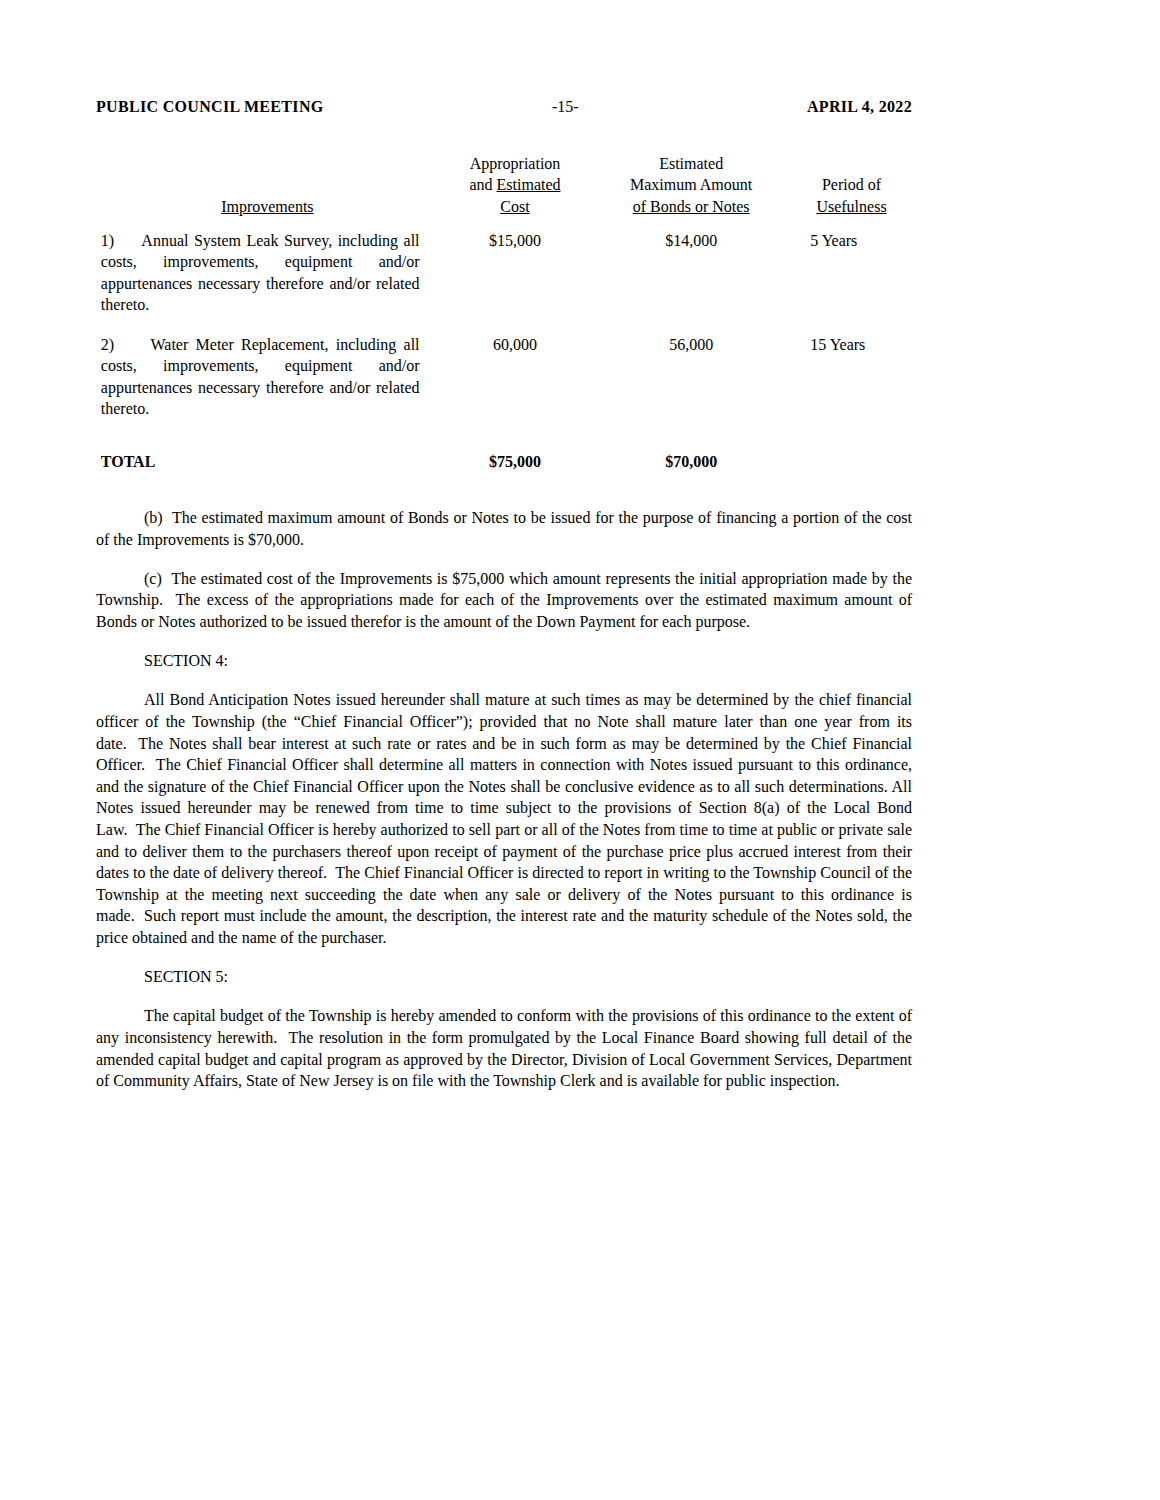PUBLIC COUNCIL MEETING -15- APRIL 4, 2022
| Improvements | Appropriation and Estimated Cost | Estimated Maximum Amount of Bonds or Notes | Period of Usefulness |
| --- | --- | --- | --- |
| 1) Annual System Leak Survey, including all costs, improvements, equipment and/or appurtenances necessary therefore and/or related thereto. | $15,000 | $14,000 | 5 Years |
| 2) Water Meter Replacement, including all costs, improvements, equipment and/or appurtenances necessary therefore and/or related thereto. | 60,000 | 56,000 | 15 Years |
| TOTAL | $75,000 | $70,000 | |
(b) The estimated maximum amount of Bonds or Notes to be issued for the purpose of financing a portion of the cost of the Improvements is $70,000.
(c) The estimated cost of the Improvements is $75,000 which amount represents the initial appropriation made by the Township. The excess of the appropriations made for each of the Improvements over the estimated maximum amount of Bonds or Notes authorized to be issued therefor is the amount of the Down Payment for each purpose.
SECTION 4:
All Bond Anticipation Notes issued hereunder shall mature at such times as may be determined by the chief financial officer of the Township (the “Chief Financial Officer”); provided that no Note shall mature later than one year from its date. The Notes shall bear interest at such rate or rates and be in such form as may be determined by the Chief Financial Officer. The Chief Financial Officer shall determine all matters in connection with Notes issued pursuant to this ordinance, and the signature of the Chief Financial Officer upon the Notes shall be conclusive evidence as to all such determinations. All Notes issued hereunder may be renewed from time to time subject to the provisions of Section 8(a) of the Local Bond Law. The Chief Financial Officer is hereby authorized to sell part or all of the Notes from time to time at public or private sale and to deliver them to the purchasers thereof upon receipt of payment of the purchase price plus accrued interest from their dates to the date of delivery thereof. The Chief Financial Officer is directed to report in writing to the Township Council of the Township at the meeting next succeeding the date when any sale or delivery of the Notes pursuant to this ordinance is made. Such report must include the amount, the description, the interest rate and the maturity schedule of the Notes sold, the price obtained and the name of the purchaser.
SECTION 5:
The capital budget of the Township is hereby amended to conform with the provisions of this ordinance to the extent of any inconsistency herewith. The resolution in the form promulgated by the Local Finance Board showing full detail of the amended capital budget and capital program as approved by the Director, Division of Local Government Services, Department of Community Affairs, State of New Jersey is on file with the Township Clerk and is available for public inspection.